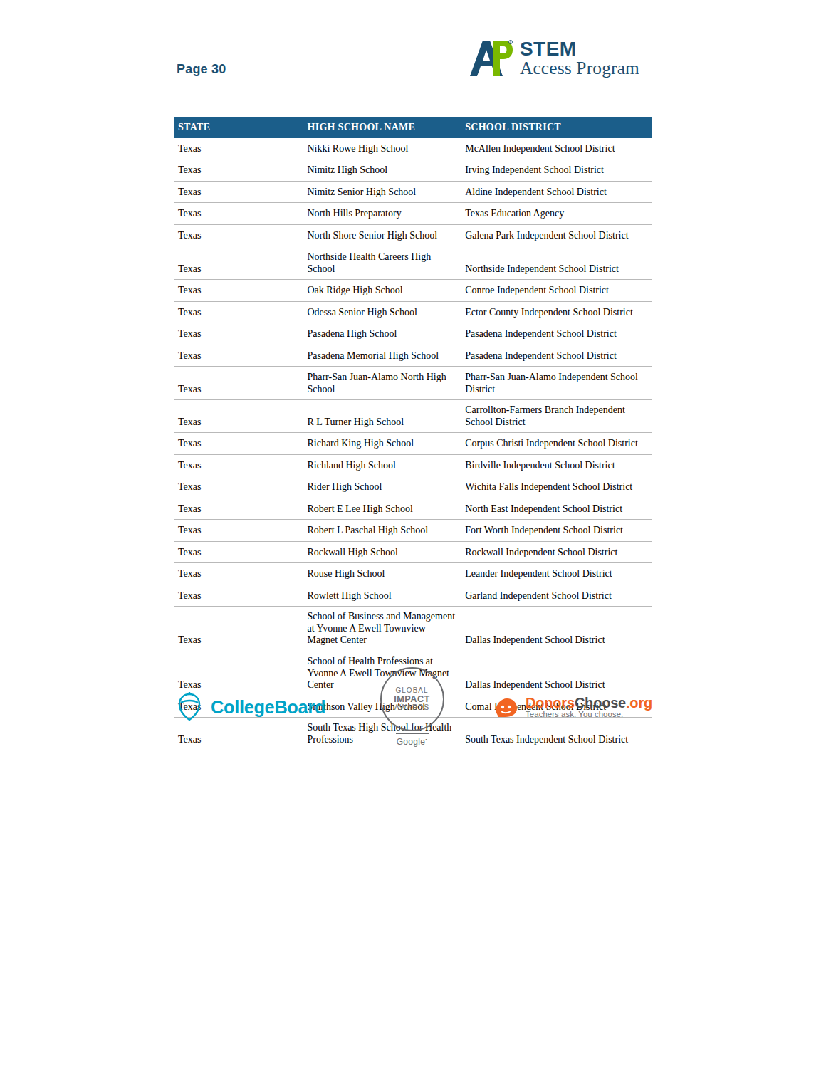Page 30
R
STEM Access Program
| STATE | HIGH SCHOOL NAME | SCHOOL DISTRICT |
| --- | --- | --- |
| Texas | Nikki Rowe High School | McAllen Independent School District |
| Texas | Nimitz High School | Irving Independent School District |
| Texas | Nimitz Senior High School | Aldine Independent School District |
| Texas | North Hills Preparatory | Texas Education Agency |
| Texas | North Shore Senior High School | Galena Park Independent School District |
| Texas | Northside Health Careers High School | Northside Independent School District |
| Texas | Oak Ridge High School | Conroe Independent School District |
| Texas | Odessa Senior High School | Ector County Independent School District |
| Texas | Pasadena High School | Pasadena Independent School District |
| Texas | Pasadena Memorial High School | Pasadena Independent School District |
| Texas | Pharr-San Juan-Alamo North High School | Pharr-San Juan-Alamo Independent School District |
| Texas | R L Turner High School | Carrollton-Farmers Branch Independent School District |
| Texas | Richard King High School | Corpus Christi Independent School District |
| Texas | Richland High School | Birdville Independent School District |
| Texas | Rider High School | Wichita Falls Independent School District |
| Texas | Robert E Lee High School | North East Independent School District |
| Texas | Robert L Paschal High School | Fort Worth Independent School District |
| Texas | Rockwall High School | Rockwall Independent School District |
| Texas | Rouse High School | Leander Independent School District |
| Texas | Rowlett High School | Garland Independent School District |
| Texas | School of Business and Management at Yvonne A Ewell Townview Magnet Center | Dallas Independent School District |
| Texas | School of Health Professions at Yvonne A Ewell Townview Magnet Center | Dallas Independent School District |
| Texas | Smithson Valley High School | Comal Independent School District |
| Texas | South Texas High School for Health Professions | South Texas Independent School District |
CollegeBoard
GLOBAL IMPACT AWARDS
Google•
Donors Choose.org
Teachers ask. You choose.